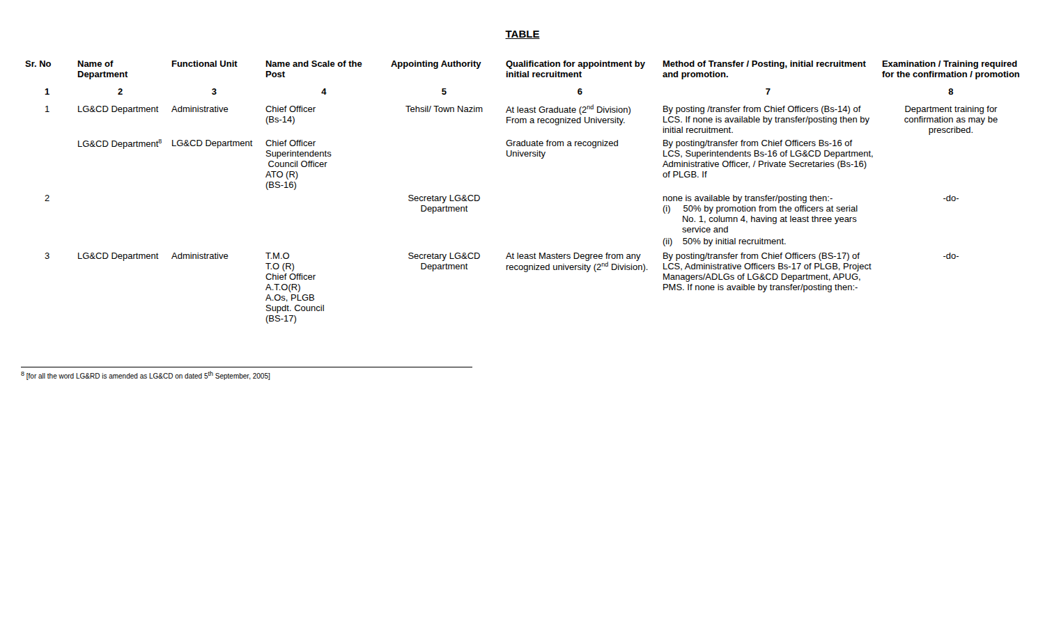TABLE
| Sr. No | Name of Department | Functional Unit | Name and Scale of the Post | Appointing Authority | Qualification for appointment by initial recruitment | Method of Transfer / Posting, initial recruitment and promotion. | Examination / Training required for the confirmation / promotion |
| --- | --- | --- | --- | --- | --- | --- | --- |
| 1 | 2 | 3 | 4 | 5 | 6 | 7 | 8 |
| 1 | LG&CD Department | Administrative | Chief Officer (Bs-14) | Tehsil/ Town Nazim | At least Graduate (2 nd Division) From a recognized University. | By posting /transfer from Chief Officers (Bs-14) of LCS. If none is available by transfer/posting then by initial recruitment. | Department training for confirmation as may be prescribed. |
| | LG&CD Department 8 | LG&CD Department | Chief Officer Superintendents Council Officer ATO (R) (BS-16) | | Graduate from a recognized University | By posting/transfer from Chief Officers Bs-16 of LCS, Superintendents Bs-16 of LG&CD Department, Administrative Officer, / Private Secretaries (Bs-16) of PLGB. If | |
| 2 | | | | Secretary LG&CD Department | | none is available by transfer/posting then:- (i) 50% by promotion from the officers at serial No. 1, column 4, having at least three years service and (ii) 50% by initial recruitment. | -do- |
| 3 | LG&CD Department | Administrative | T.M.O T.O (R) Chief Officer A.T.O(R) A.Os, PLGB Supdt. Council (BS-17) | Secretary LG&CD Department | At least Masters Degree from any recognized university (2 nd Division). | By posting/transfer from Chief Officers (BS-17) of LCS, Administrative Officers Bs-17 of PLGB, Project Managers/ADLGs of LG&CD Department, APUG, PMS. If none is avaible by transfer/posting then:- | -do- |
8 [for all the word LG&RD is amended as LG&CD on dated 5th September, 2005]